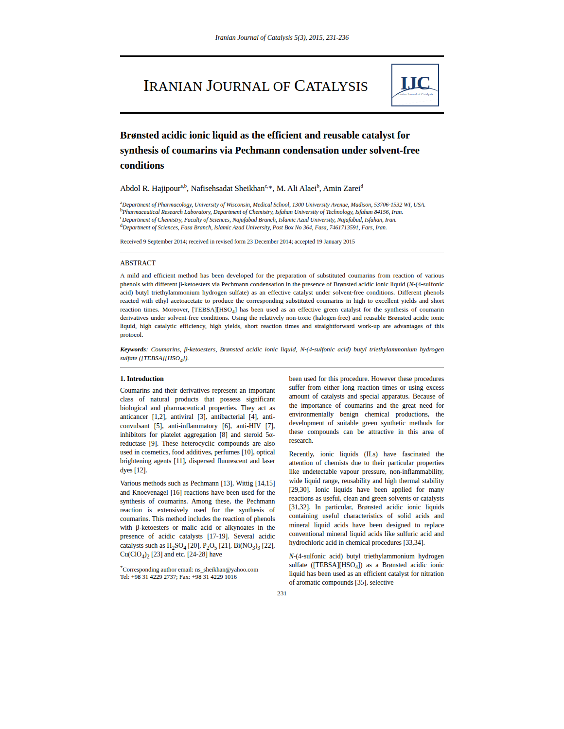Iranian Journal of Catalysis 5(3), 2015, 231-236
IRANIAN JOURNAL OF CATALYSIS
IJC
Iranian Journal of Catalysis
Brønsted acidic ionic liquid as the efficient and reusable catalyst for synthesis of coumarins via Pechmann condensation under solvent-free conditions
Abdol R. Hajipoura,b, Nafisehsadat Sheikhanc,*, M. Ali Alaeib, Amin Zareid
aDepartment of Pharmacology, University of Wisconsin, Medical School, 1300 University Avenue, Madison, 53706-1532 WI, USA.
bPharmaceutical Research Laboratory, Department of Chemistry, Isfahan University of Technology, Isfahan 84156, Iran.
cDepartment of Chemistry, Faculty of Sciences, Najafabad Branch, Islamic Azad University, Najafabad, Isfahan, Iran.
dDepartment of Sciences, Fasa Branch, Islamic Azad University, Post Box No 364, Fasa, 7461713591, Fars, Iran.
Received 9 September 2014; received in revised form 23 December 2014; accepted 19 January 2015
ABSTRACT
A mild and efficient method has been developed for the preparation of substituted coumarins from reaction of various phenols with different β-ketoesters via Pechmann condensation in the presence of Brønsted acidic ionic liquid (N-(4-sulfonic acid) butyl triethylammonium hydrogen sulfate) as an effective catalyst under solvent-free conditions. Different phenols reacted with ethyl acetoacetate to produce the corresponding substituted coumarins in high to excellent yields and short reaction times. Moreover, [TEBSA][HSO4] has been used as an effective green catalyst for the synthesis of coumarin derivatives under solvent-free conditions. Using the relatively non-toxic (halogen-free) and reusable Brønsted acidic ionic liquid, high catalytic efficiency, high yields, short reaction times and straightforward work-up are advantages of this protocol.
Keywords: Coumarins, β-ketoesters, Brønsted acidic ionic liquid, N-(4-sulfonic acid) butyl triethylammonium hydrogen sulfate ([TEBSA][HSO4]).
1. Introduction
Coumarins and their derivatives represent an important class of natural products that possess significant biological and pharmaceutical properties. They act as anticancer [1,2], antiviral [3], antibacterial [4], anti-convulsant [5], anti-inflammatory [6], anti-HIV [7], inhibitors for platelet aggregation [8] and steroid 5α-reductase [9]. These heterocyclic compounds are also used in cosmetics, food additives, perfumes [10], optical brightening agents [11], dispersed fluorescent and laser dyes [12].
Various methods such as Pechmann [13], Wittig [14,15] and Knoevenagel [16] reactions have been used for the synthesis of coumarins. Among these, the Pechmann reaction is extensively used for the synthesis of coumarins. This method includes the reaction of phenols with β-ketoesters or malic acid or alkynoates in the presence of acidic catalysts [17-19]. Several acidic catalysts such as H2SO4 [20], P2O5 [21], Bi(NO3)3 [22], Cu(ClO4)2 [23] and etc. [24-28] have
*Corresponding author email: ns_sheikhan@yahoo.com
Tel: +98 31 4229 2737; Fax: +98 31 4229 1016
been used for this procedure. However these procedures suffer from either long reaction times or using excess amount of catalysts and special apparatus. Because of the importance of coumarins and the great need for environmentally benign chemical productions, the development of suitable green synthetic methods for these compounds can be attractive in this area of research.
Recently, ionic liquids (ILs) have fascinated the attention of chemists due to their particular properties like undetectable vapour pressure, non-inflammability, wide liquid range, reusability and high thermal stability [29,30]. Ionic liquids have been applied for many reactions as useful, clean and green solvents or catalysts [31,32]. In particular, Brønsted acidic ionic liquids containing useful characteristics of solid acids and mineral liquid acids have been designed to replace conventional mineral liquid acids like sulfuric acid and hydrochloric acid in chemical procedures [33,34].
N-(4-sulfonic acid) butyl triethylammonium hydrogen sulfate ([TEBSA][HSO4]) as a Brønsted acidic ionic liquid has been used as an efficient catalyst for nitration of aromatic compounds [35], selective
231